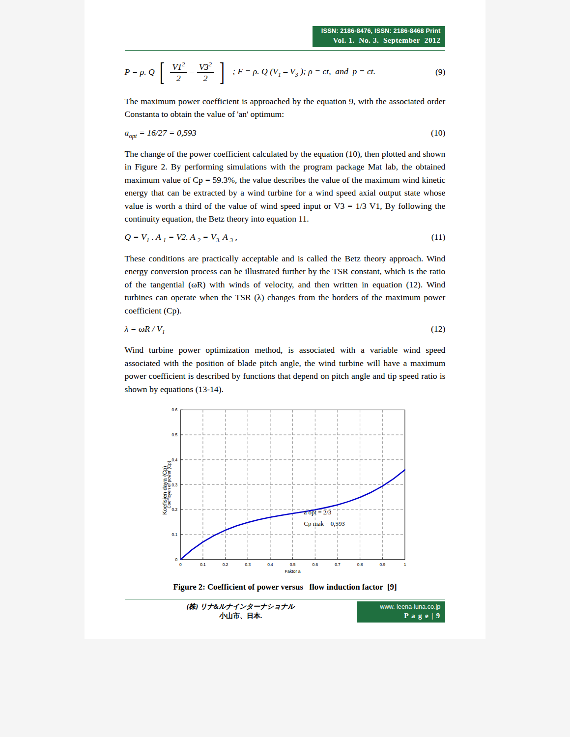ISSN: 2186-8476, ISSN: 2186-8468 Print
Vol. 1. No. 3. September 2012
P = ρ. Q [ V12 2 – V32 2 ] ; F = ρ. Q (V1 – V3 ); ρ = ct, and p = ct. (9)
The maximum power coefficient is approached by the equation 9, with the associated order Constanta to obtain the value of 'an' optimum:
aopt = 16/27 = 0,593 (10)
The change of the power coefficient calculated by the equation (10), then plotted and shown in Figure 2. By performing simulations with the program package Mat lab, the obtained maximum value of Cp = 59.3%, the value describes the value of the maximum wind kinetic energy that can be extracted by a wind turbine for a wind speed axial output state whose value is worth a third of the value of wind speed input or V3 = 1/3 V1, By following the continuity equation, the Betz theory into equation 11.
Q = V1 . A 1 = V2. A 2 = V3. A 3 , (11)
These conditions are practically acceptable and is called the Betz theory approach. Wind energy conversion process can be illustrated further by the TSR constant, which is the ratio of the tangential (ωR) with winds of velocity, and then written in equation (12). Wind turbines can operate when the TSR (λ) changes from the borders of the maximum power coefficient (Cp).
λ = ωR / V1 (12)
Wind turbine power optimization method, is associated with a variable wind speed associated with the position of blade pitch angle, the wind turbine will have a maximum power coefficient is described by functions that depend on pitch angle and tip speed ratio is shown by equations (13-14).
Koefisien daya (Cp)
0 0.1 0.2 0.3 0.4 0.5 0.6 0 0.1 0.2 0.3 0.4 0.5 0.6 0.7 0.8 0.9 1 Faktor a Coefficyen of power (Cp) a opt = 2/3 Cp mak = 0,593
Figure 2: Coefficient of power versus flow induction factor [9]
(株) リナ&ルナインターナショナル
小山市、日本.
www. leena-luna.co.jp
P a g e | 9